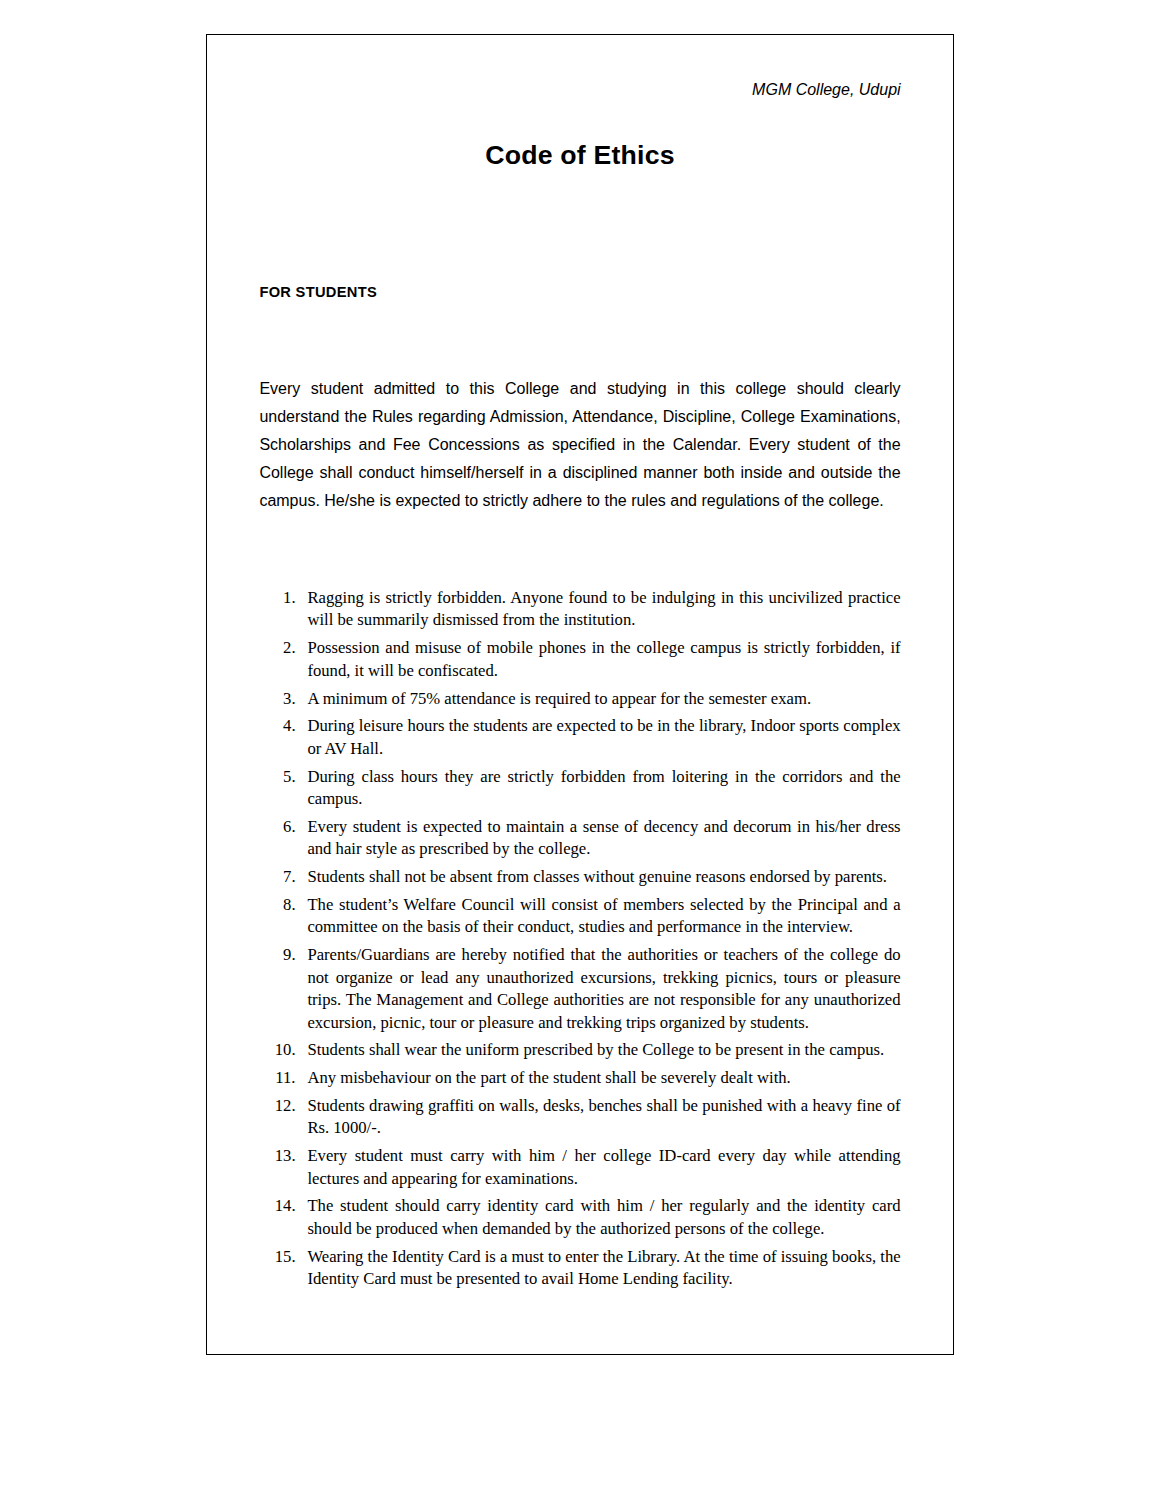MGM College, Udupi
Code of Ethics
FOR STUDENTS
Every student admitted to this College and studying in this college should clearly understand the Rules regarding Admission, Attendance, Discipline, College Examinations, Scholarships and Fee Concessions as specified in the Calendar. Every student of the College shall conduct himself/herself in a disciplined manner both inside and outside the campus. He/she is expected to strictly adhere to the rules and regulations of the college.
Ragging is strictly forbidden. Anyone found to be indulging in this uncivilized practice will be summarily dismissed from the institution.
Possession and misuse of mobile phones in the college campus is strictly forbidden, if found, it will be confiscated.
A minimum of 75% attendance is required to appear for the semester exam.
During leisure hours the students are expected to be in the library, Indoor sports complex or AV Hall.
During class hours they are strictly forbidden from loitering in the corridors and the campus.
Every student is expected to maintain a sense of decency and decorum in his/her dress and hair style as prescribed by the college.
Students shall not be absent from classes without genuine reasons endorsed by parents.
The student’s Welfare Council will consist of members selected by the Principal and a committee on the basis of their conduct, studies and performance in the interview.
Parents/Guardians are hereby notified that the authorities or teachers of the college do not organize or lead any unauthorized excursions, trekking picnics, tours or pleasure trips. The Management and College authorities are not responsible for any unauthorized excursion, picnic, tour or pleasure and trekking trips organized by students.
Students shall wear the uniform prescribed by the College to be present in the campus.
Any misbehaviour on the part of the student shall be severely dealt with.
Students drawing graffiti on walls, desks, benches shall be punished with a heavy fine of Rs. 1000/-.
Every student must carry with him / her college ID-card every day while attending lectures and appearing for examinations.
The student should carry identity card with him / her regularly and the identity card should be produced when demanded by the authorized persons of the college.
Wearing the Identity Card is a must to enter the Library. At the time of issuing books, the Identity Card must be presented to avail Home Lending facility.